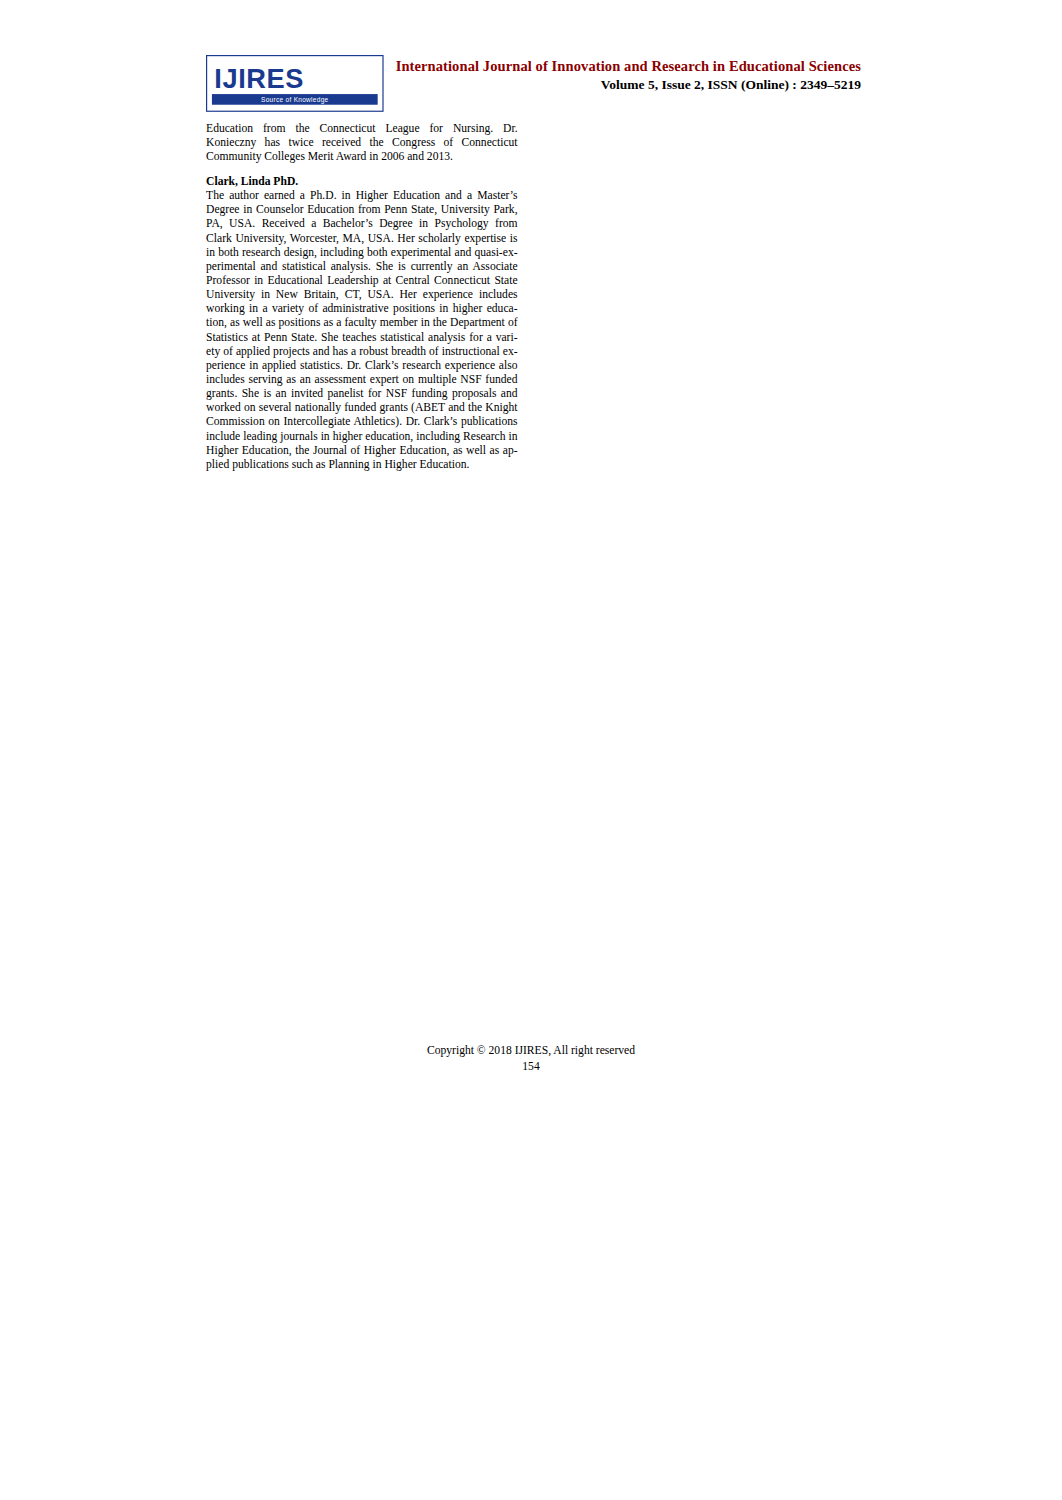IJIRES Source of Knowledge
International Journal of Innovation and Research in Educational Sciences
Volume 5, Issue 2, ISSN (Online) : 2349–5219
Education from the Connecticut League for Nursing. Dr. Konieczny has twice received the Congress of Connecticut Community Colleges Merit Award in 2006 and 2013.
Clark, Linda PhD.
The author earned a Ph.D. in Higher Education and a Master’s Degree in Counselor Education from Penn State, University Park, PA, USA. Received a Bachelor’s Degree in Psychology from Clark University, Worcester, MA, USA. Her scholarly expertise is in both research design, including both experimental and quasi-experimental and statistical analysis. She is currently an Associate Professor in Educational Leadership at Central Connecticut State University in New Britain, CT, USA. Her experience includes working in a variety of administrative positions in higher education, as well as positions as a faculty member in the Department of Statistics at Penn State. She teaches statistical analysis for a variety of applied projects and has a robust breadth of instructional experience in applied statistics. Dr. Clark’s research experience also includes serving as an assessment expert on multiple NSF funded grants. She is an invited panelist for NSF funding proposals and worked on several nationally funded grants (ABET and the Knight Commission on Intercollegiate Athletics). Dr. Clark’s publications include leading journals in higher education, including Research in Higher Education, the Journal of Higher Education, as well as applied publications such as Planning in Higher Education.
Copyright © 2018 IJIRES, All right reserved
154